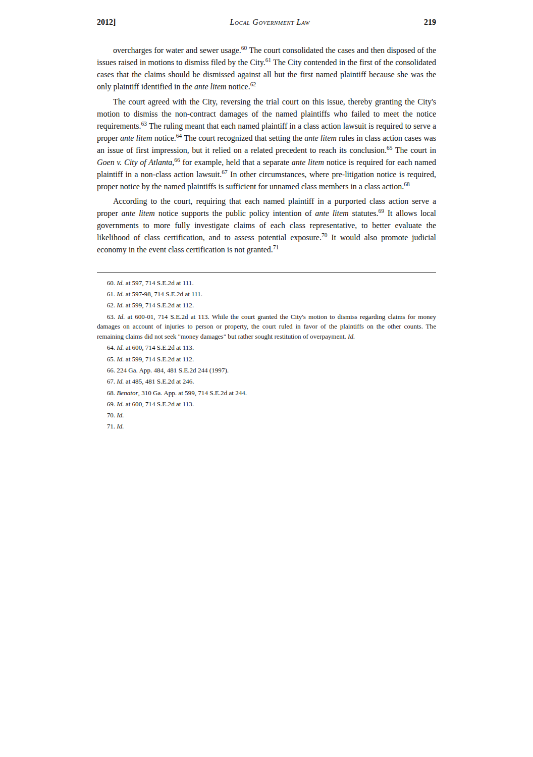2012] Local Government Law 219
overcharges for water and sewer usage.60 The court consolidated the cases and then disposed of the issues raised in motions to dismiss filed by the City.61 The City contended in the first of the consolidated cases that the claims should be dismissed against all but the first named plaintiff because she was the only plaintiff identified in the ante litem notice.62
The court agreed with the City, reversing the trial court on this issue, thereby granting the City's motion to dismiss the non-contract damages of the named plaintiffs who failed to meet the notice requirements.63 The ruling meant that each named plaintiff in a class action lawsuit is required to serve a proper ante litem notice.64 The court recognized that setting the ante litem rules in class action cases was an issue of first impression, but it relied on a related precedent to reach its conclusion.65 The court in Goen v. City of Atlanta,66 for example, held that a separate ante litem notice is required for each named plaintiff in a non-class action lawsuit.67 In other circumstances, where pre-litigation notice is required, proper notice by the named plaintiffs is sufficient for unnamed class members in a class action.68
According to the court, requiring that each named plaintiff in a purported class action serve a proper ante litem notice supports the public policy intention of ante litem statutes.69 It allows local governments to more fully investigate claims of each class representative, to better evaluate the likelihood of class certification, and to assess potential exposure.70 It would also promote judicial economy in the event class certification is not granted.71
60. Id. at 597, 714 S.E.2d at 111.
61. Id. at 597-98, 714 S.E.2d at 111.
62. Id. at 599, 714 S.E.2d at 112.
63. Id. at 600-01, 714 S.E.2d at 113. While the court granted the City's motion to dismiss regarding claims for money damages on account of injuries to person or property, the court ruled in favor of the plaintiffs on the other counts. The remaining claims did not seek "money damages" but rather sought restitution of overpayment. Id.
64. Id. at 600, 714 S.E.2d at 113.
65. Id. at 599, 714 S.E.2d at 112.
66. 224 Ga. App. 484, 481 S.E.2d 244 (1997).
67. Id. at 485, 481 S.E.2d at 246.
68. Benator, 310 Ga. App. at 599, 714 S.E.2d at 244.
69. Id. at 600, 714 S.E.2d at 113.
70. Id.
71. Id.